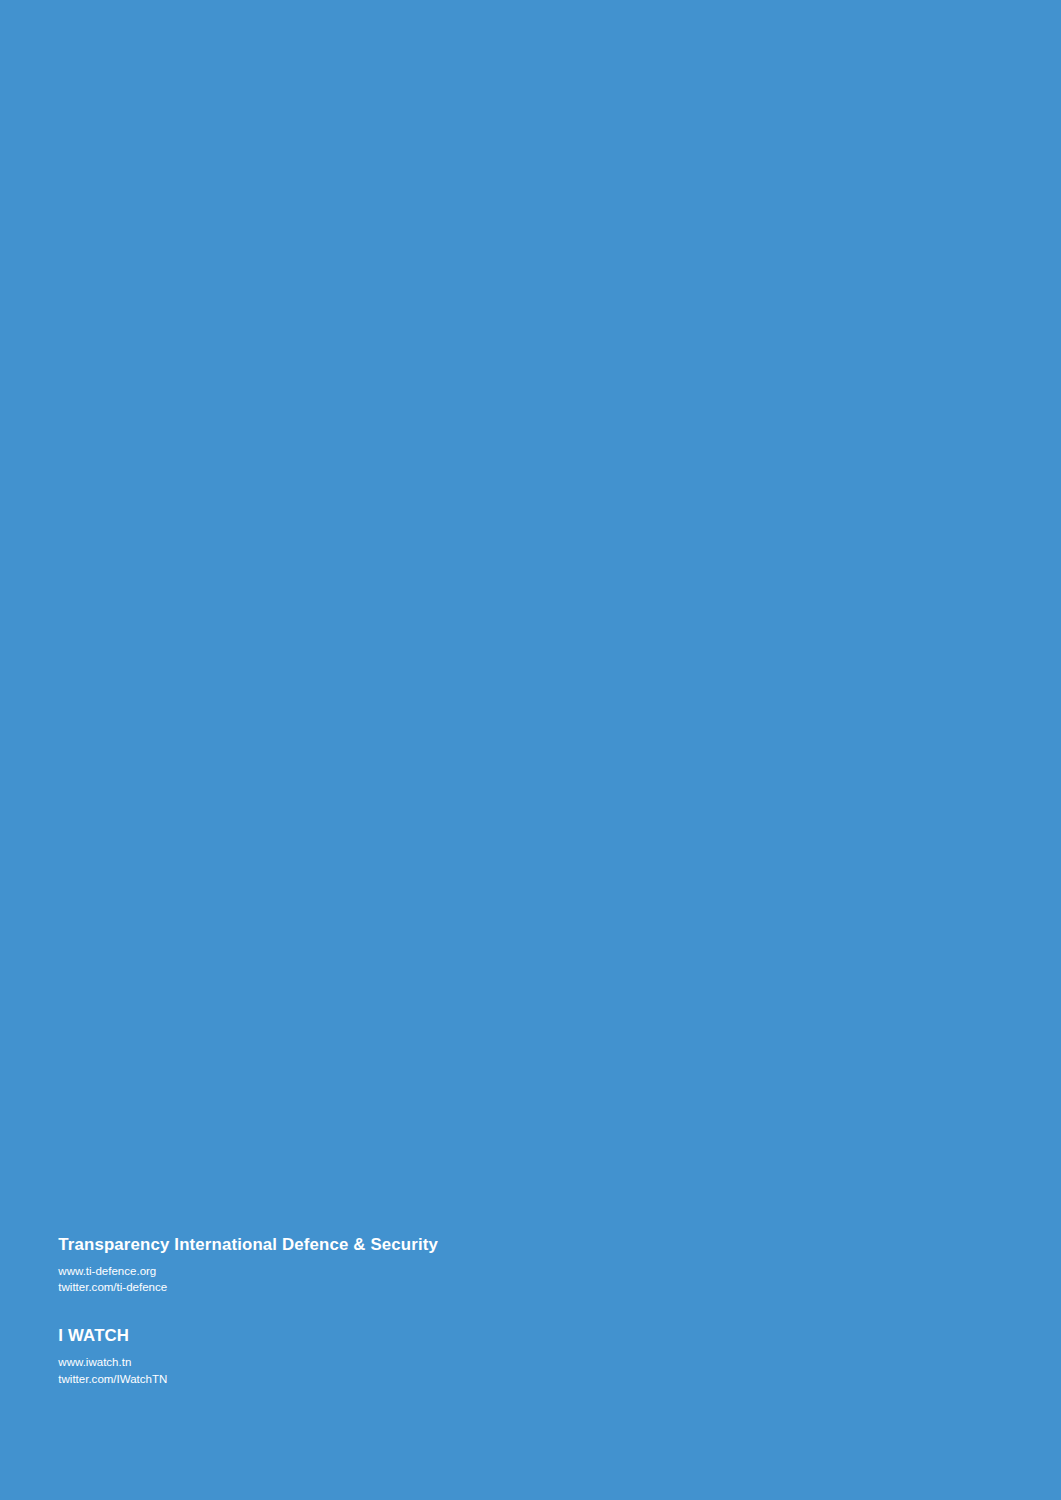Transparency International Defence & Security
www.ti-defence.org
twitter.com/ti-defence
I WATCH
www.iwatch.tn
twitter.com/IWatchTN